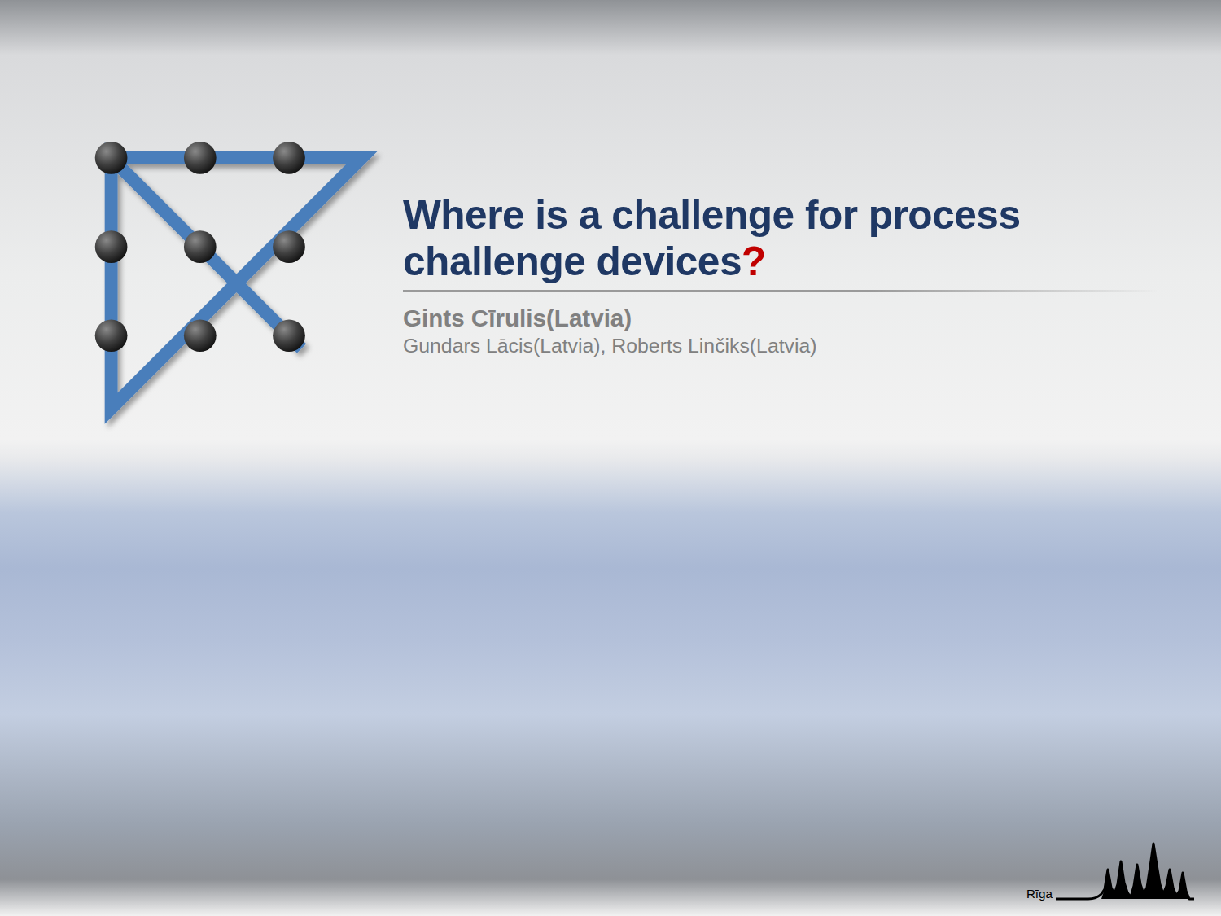Where is a challenge for process challenge devices?
Gints Cīrulis(Latvia)
Gundars Lācis(Latvia), Roberts Linčiks(Latvia)
Rīga